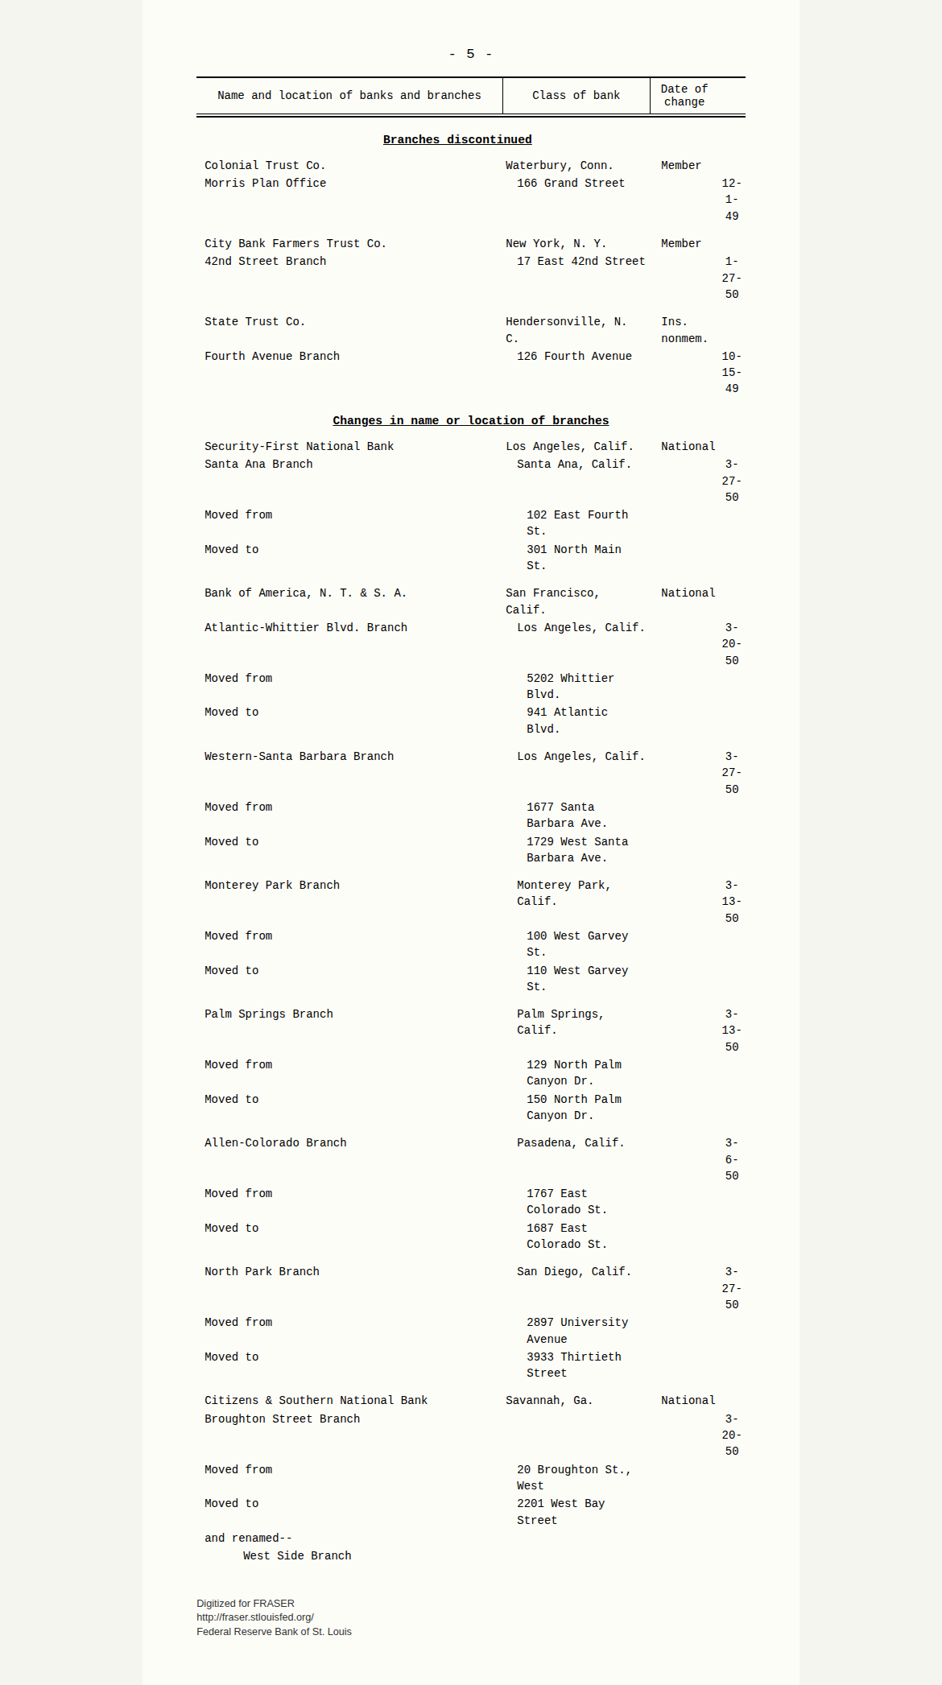- 5 -
| Name and location of banks and branches | Class of bank | Date of change |
| --- | --- | --- |
| Branches discontinued |
| Colonial Trust Co. | Waterbury, Conn. | Member | |
| Morris Plan Office | 166 Grand Street | | 12-1-49 |
| City Bank Farmers Trust Co. | New York, N. Y. | Member | |
| 42nd Street Branch | 17 East 42nd Street | | 1-27-50 |
| State Trust Co. | Hendersonville, N. C. | Ins. nonmem. | |
| Fourth Avenue Branch | 126 Fourth Avenue | | 10-15-49 |
| Changes in name or location of branches |
| Security-First National Bank | Los Angeles, Calif. | National | |
| Santa Ana Branch | Santa Ana, Calif. | | 3-27-50 |
| Moved from | 102 East Fourth St. | | |
| Moved to | 301 North Main St. | | |
| Bank of America, N. T. & S. A. | San Francisco, Calif. | National | |
| Atlantic-Whittier Blvd. Branch | Los Angeles, Calif. | | 3-20-50 |
| Moved from | 5202 Whittier Blvd. | | |
| Moved to | 941 Atlantic Blvd. | | |
| Western-Santa Barbara Branch | Los Angeles, Calif. | | 3-27-50 |
| Moved from | 1677 Santa Barbara Ave. | | |
| Moved to | 1729 West Santa Barbara Ave. | | |
| Monterey Park Branch | Monterey Park, Calif. | | 3-13-50 |
| Moved from | 100 West Garvey St. | | |
| Moved to | 110 West Garvey St. | | |
| Palm Springs Branch | Palm Springs, Calif. | | 3-13-50 |
| Moved from | 129 North Palm Canyon Dr. | | |
| Moved to | 150 North Palm Canyon Dr. | | |
| Allen-Colorado Branch | Pasadena, Calif. | | 3-6-50 |
| Moved from | 1767 East Colorado St. | | |
| Moved to | 1687 East Colorado St. | | |
| North Park Branch | San Diego, Calif. | | 3-27-50 |
| Moved from | 2897 University Avenue | | |
| Moved to | 3933 Thirtieth Street | | |
| Citizens & Southern National Bank | Savannah, Ga. | National | |
| Broughton Street Branch | | | 3-20-50 |
| Moved from | 20 Broughton St., West | | |
| Moved to | 2201 West Bay Street | | |
| and renamed-- | | | |
| West Side Branch | | | |
Digitized for FRASER
http://fraser.stlouisfed.org/
Federal Reserve Bank of St. Louis